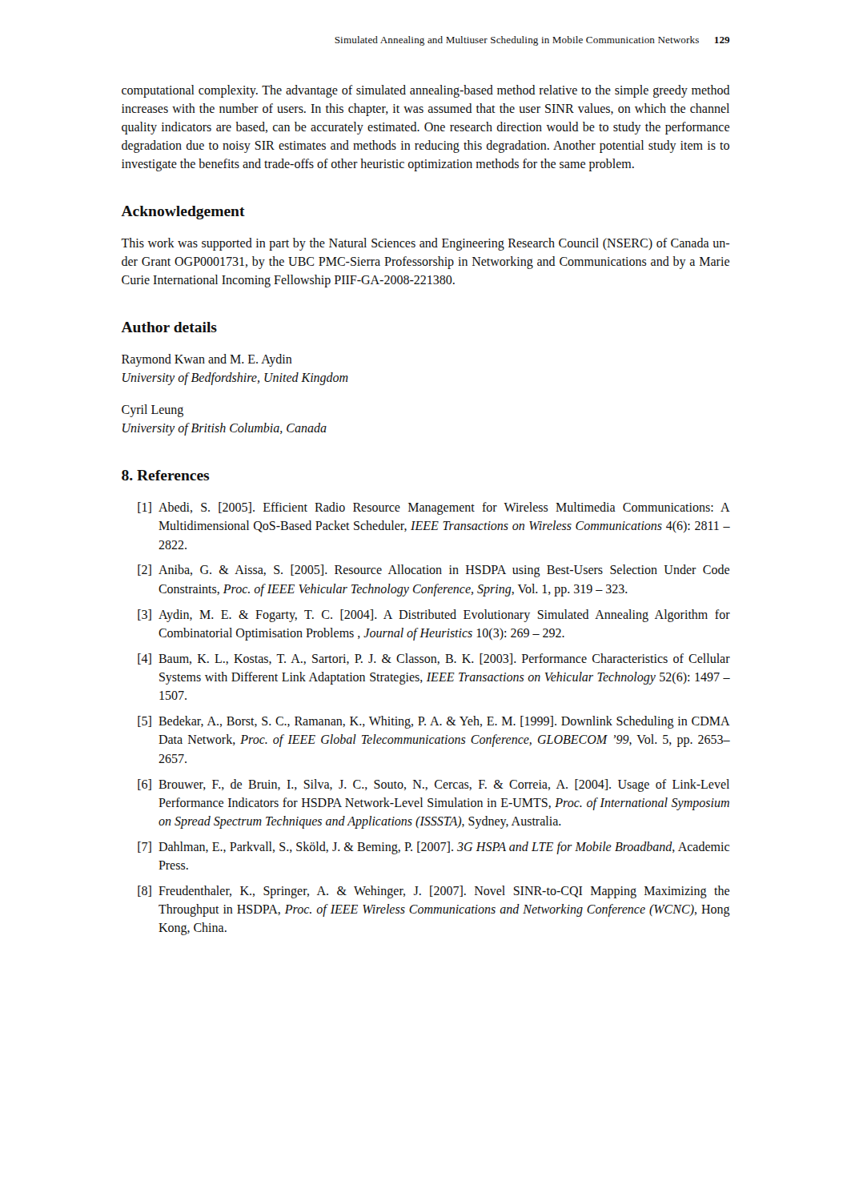Simulated Annealing and Multiuser Scheduling in Mobile Communication Networks 129
computational complexity. The advantage of simulated annealing-based method relative to the simple greedy method increases with the number of users. In this chapter, it was assumed that the user SINR values, on which the channel quality indicators are based, can be accurately estimated. One research direction would be to study the performance degradation due to noisy SIR estimates and methods in reducing this degradation. Another potential study item is to investigate the benefits and trade-offs of other heuristic optimization methods for the same problem.
Acknowledgement
This work was supported in part by the Natural Sciences and Engineering Research Council (NSERC) of Canada under Grant OGP0001731, by the UBC PMC-Sierra Professorship in Networking and Communications and by a Marie Curie International Incoming Fellowship PIIF-GA-2008-221380.
Author details
Raymond Kwan and M. E. Aydin University of Bedfordshire, United Kingdom
Cyril Leung University of British Columbia, Canada
8. References
Abedi, S. [2005]. Efficient Radio Resource Management for Wireless Multimedia Communications: A Multidimensional QoS-Based Packet Scheduler, IEEE Transactions on Wireless Communications 4(6): 2811 – 2822.
Aniba, G. & Aissa, S. [2005]. Resource Allocation in HSDPA using Best-Users Selection Under Code Constraints, Proc. of IEEE Vehicular Technology Conference, Spring, Vol. 1, pp. 319 – 323.
Aydin, M. E. & Fogarty, T. C. [2004]. A Distributed Evolutionary Simulated Annealing Algorithm for Combinatorial Optimisation Problems , Journal of Heuristics 10(3): 269 – 292.
Baum, K. L., Kostas, T. A., Sartori, P. J. & Classon, B. K. [2003]. Performance Characteristics of Cellular Systems with Different Link Adaptation Strategies, IEEE Transactions on Vehicular Technology 52(6): 1497 – 1507.
Bedekar, A., Borst, S. C., Ramanan, K., Whiting, P. A. & Yeh, E. M. [1999]. Downlink Scheduling in CDMA Data Network, Proc. of IEEE Global Telecommunications Conference, GLOBECOM ’99, Vol. 5, pp. 2653–2657.
Brouwer, F., de Bruin, I., Silva, J. C., Souto, N., Cercas, F. & Correia, A. [2004]. Usage of Link-Level Performance Indicators for HSDPA Network-Level Simulation in E-UMTS, Proc. of International Symposium on Spread Spectrum Techniques and Applications (ISSSTA), Sydney, Australia.
Dahlman, E., Parkvall, S., Sköld, J. & Beming, P. [2007]. 3G HSPA and LTE for Mobile Broadband, Academic Press.
Freudenthaler, K., Springer, A. & Wehinger, J. [2007]. Novel SINR-to-CQI Mapping Maximizing the Throughput in HSDPA, Proc. of IEEE Wireless Communications and Networking Conference (WCNC), Hong Kong, China.